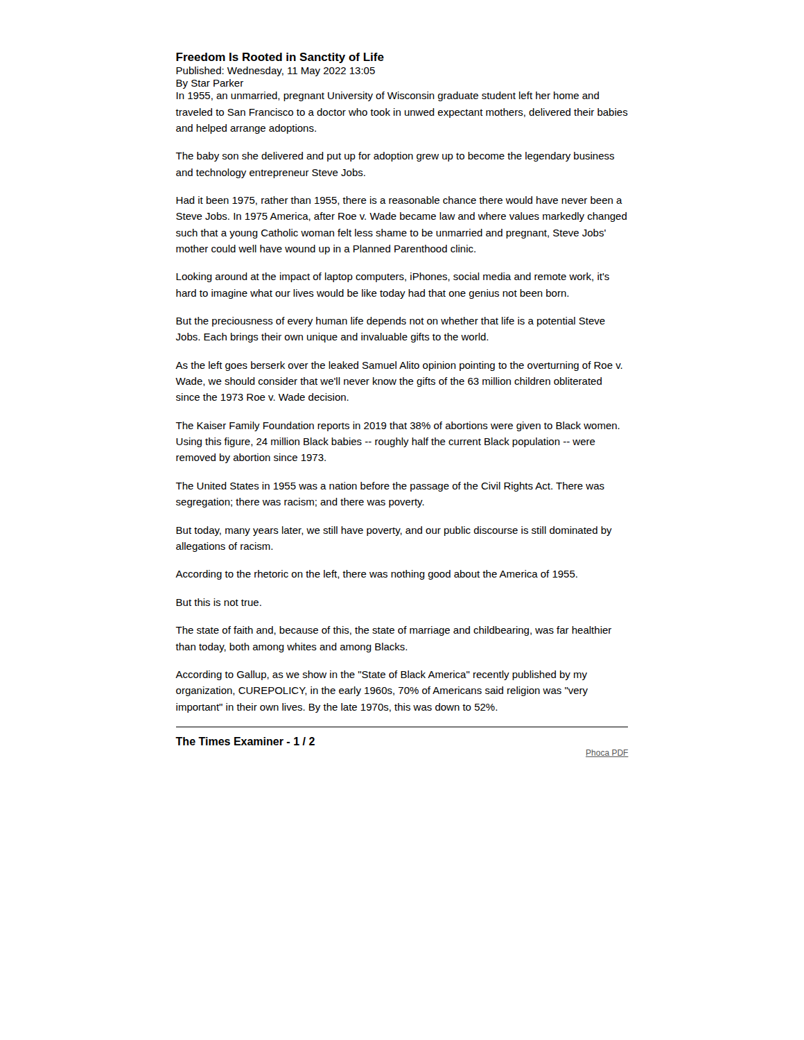Freedom Is Rooted in Sanctity of Life
Published: Wednesday, 11 May 2022 13:05
By Star Parker
In 1955, an unmarried, pregnant University of Wisconsin graduate student left her home and traveled to San Francisco to a doctor who took in unwed expectant mothers, delivered their babies and helped arrange adoptions.
The baby son she delivered and put up for adoption grew up to become the legendary business and technology entrepreneur Steve Jobs.
Had it been 1975, rather than 1955, there is a reasonable chance there would have never been a Steve Jobs. In 1975 America, after Roe v. Wade became law and where values markedly changed such that a young Catholic woman felt less shame to be unmarried and pregnant, Steve Jobs' mother could well have wound up in a Planned Parenthood clinic.
Looking around at the impact of laptop computers, iPhones, social media and remote work, it's hard to imagine what our lives would be like today had that one genius not been born.
But the preciousness of every human life depends not on whether that life is a potential Steve Jobs. Each brings their own unique and invaluable gifts to the world.
As the left goes berserk over the leaked Samuel Alito opinion pointing to the overturning of Roe v. Wade, we should consider that we'll never know the gifts of the 63 million children obliterated since the 1973 Roe v. Wade decision.
The Kaiser Family Foundation reports in 2019 that 38% of abortions were given to Black women. Using this figure, 24 million Black babies -- roughly half the current Black population -- were removed by abortion since 1973.
The United States in 1955 was a nation before the passage of the Civil Rights Act. There was segregation; there was racism; and there was poverty.
But today, many years later, we still have poverty, and our public discourse is still dominated by allegations of racism.
According to the rhetoric on the left, there was nothing good about the America of 1955.
But this is not true.
The state of faith and, because of this, the state of marriage and childbearing, was far healthier than today, both among whites and among Blacks.
According to Gallup, as we show in the "State of Black America" recently published by my organization, CUREPOLICY, in the early 1960s, 70% of Americans said religion was "very important" in their own lives. By the late 1970s, this was down to 52%.
The Times Examiner - 1 / 2
Phoca PDF